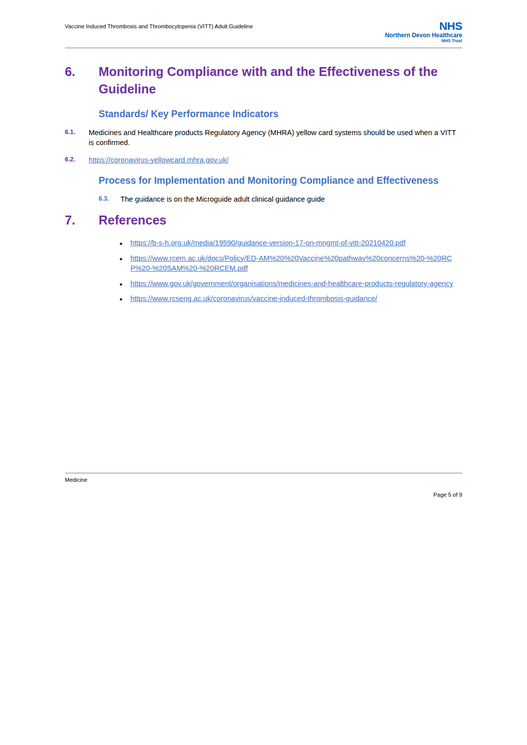Vaccine Induced Thrombosis and Thrombocytopenia (VITT) Adult Guideline
NHS
Northern Devon Healthcare
NHS Trust
6. Monitoring Compliance with and the Effectiveness of the Guideline
Standards/ Key Performance Indicators
6.1.
Medicines and Healthcare products Regulatory Agency (MHRA) yellow card systems should be used when a VITT is confirmed.
6.2.
https://coronavirus-yellowcard.mhra.gov.uk/
Process for Implementation and Monitoring Compliance and Effectiveness
6.3.
The guidance is on the Microguide adult clinical guidance guide
7. References
https://b-s-h.org.uk/media/19590/guidance-version-17-on-mngmt-of-vitt-20210420.pdf
https://www.rcem.ac.uk/docs/Policy/ED-AM%20%20Vaccine%20pathway%20concerns%20-%20RCP%20-%20SAM%20-%20RCEM.pdf
https://www.gov.uk/government/organisations/medicines-and-healthcare-products-regulatory-agency
https://www.rcseng.ac.uk/coronavirus/vaccine-induced-thrombosis-guidance/
Medicine
Page 5 of 9